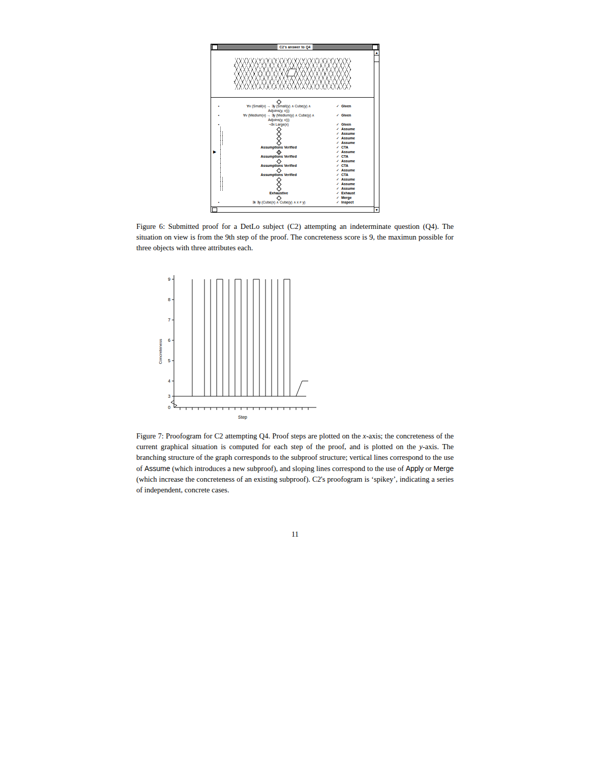C2's answer to Q4
▲
▼
∀v (Small(v) → ∃y (Small(y) ∧ Cube(y) ∧
Adjoins(y, v)))
✓Given
∀v (Medium(v) → ∃y (Medium(y) ∧ Cube(y) ∧
Adjoins(y, v)))
✓Given
¬∃x Large(x)
✓Given
✓Assume
✓Assume
✓Assume
✓Assume
Assumptions Verified
✓CTA
▶
✓Assume
Assumptions Verified
✓CTA
✓Assume
Assumptions Verified
✓CTA
✓Assume
Assumptions Verified
✓CTA
✓Assume
✓Assume
✓Assume
Exhaustive
✓Exhaust
✓Merge
∃x ∃y (Cube(x) ∧ Cube(y) ∧ x ≠ y)
✓Inspect
Figure 6: Submitted proof for a DetLo subject (C2) attempting an indeterminate question (Q4). The situation on view is from the 9th step of the proof. The concreteness score is 9, the maximun possible for three objects with three attributes each.
9 8 7 6 5 4 3 0 Concreteness Step
Figure 7: Proofogram for C2 attempting Q4. Proof steps are plotted on the x-axis; the concreteness of the current graphical situation is computed for each step of the proof, and is plotted on the y-axis. The branching structure of the graph corresponds to the subproof structure; vertical lines correspond to the use of Assume (which introduces a new subproof), and sloping lines correspond to the use of Apply or Merge (which increase the concreteness of an existing subproof). C2's proofogram is ‘spikey’, indicating a series of independent, concrete cases.
11